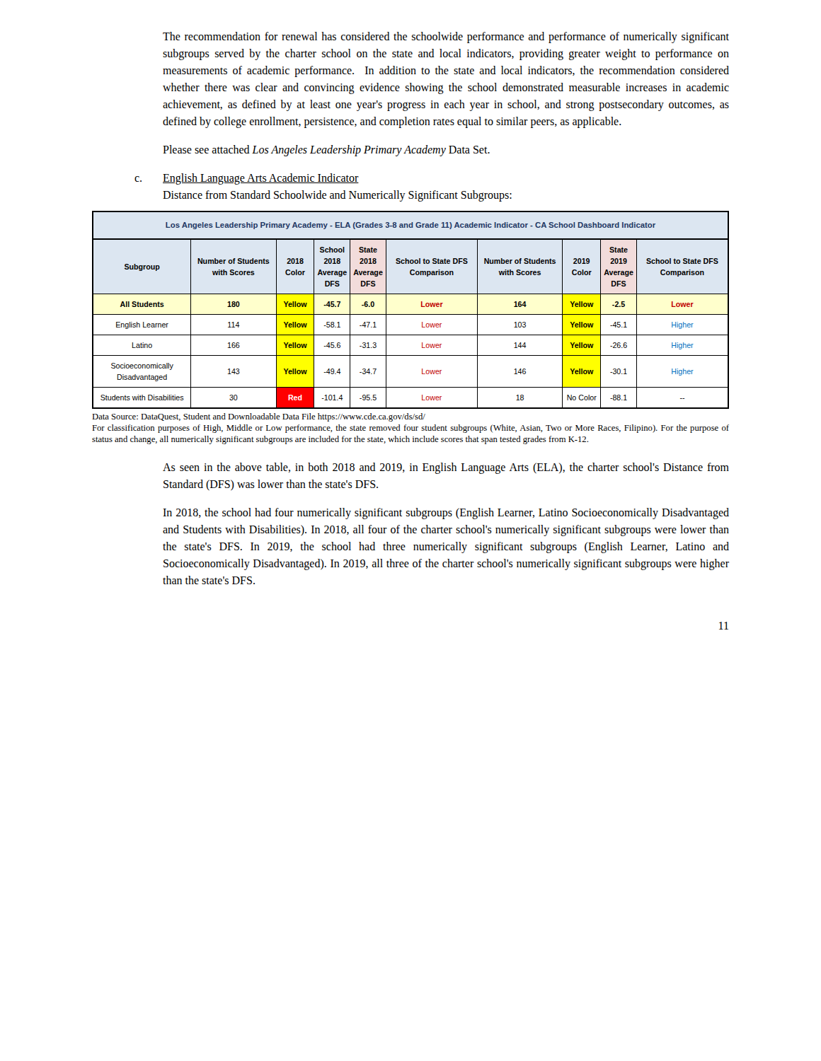The recommendation for renewal has considered the schoolwide performance and performance of numerically significant subgroups served by the charter school on the state and local indicators, providing greater weight to performance on measurements of academic performance. In addition to the state and local indicators, the recommendation considered whether there was clear and convincing evidence showing the school demonstrated measurable increases in academic achievement, as defined by at least one year's progress in each year in school, and strong postsecondary outcomes, as defined by college enrollment, persistence, and completion rates equal to similar peers, as applicable.
Please see attached Los Angeles Leadership Primary Academy Data Set.
c.
English Language Arts Academic Indicator
Distance from Standard Schoolwide and Numerically Significant Subgroups:
Los Angeles Leadership Primary Academy - ELA (Grades 3-8 and Grade 11) Academic Indicator - CA School Dashboard Indicator
| Subgroup | Number of Students with Scores | 2018 Color | School 2018 Average DFS | State 2018 Average DFS | School to State DFS Comparison | Number of Students with Scores | 2019 Color | State 2019 Average DFS | School to State DFS Comparison |
| --- | --- | --- | --- | --- | --- | --- | --- | --- | --- |
| All Students | 180 | Yellow | -45.7 | -6.0 | Lower | 164 | Yellow | -2.5 | Lower |
| English Learner | 114 | Yellow | -58.1 | -47.1 | Lower | 103 | Yellow | -45.1 | Higher |
| Latino | 166 | Yellow | -45.6 | -31.3 | Lower | 144 | Yellow | -26.6 | Higher |
| Socioeconomically Disadvantaged | 143 | Yellow | -49.4 | -34.7 | Lower | 146 | Yellow | -30.1 | Higher |
| Students with Disabilities | 30 | Red | -101.4 | -95.5 | Lower | 18 | No Color | -88.1 | -- |
Data Source: DataQuest, Student and Downloadable Data File https://www.cde.ca.gov/ds/sd/
For classification purposes of High, Middle or Low performance, the state removed four student subgroups (White, Asian, Two or More Races, Filipino). For the purpose of status and change, all numerically significant subgroups are included for the state, which include scores that span tested grades from K-12.
As seen in the above table, in both 2018 and 2019, in English Language Arts (ELA), the charter school's Distance from Standard (DFS) was lower than the state's DFS.
In 2018, the school had four numerically significant subgroups (English Learner, Latino Socioeconomically Disadvantaged and Students with Disabilities). In 2018, all four of the charter school's numerically significant subgroups were lower than the state's DFS. In 2019, the school had three numerically significant subgroups (English Learner, Latino and Socioeconomically Disadvantaged). In 2019, all three of the charter school's numerically significant subgroups were higher than the state's DFS.
11